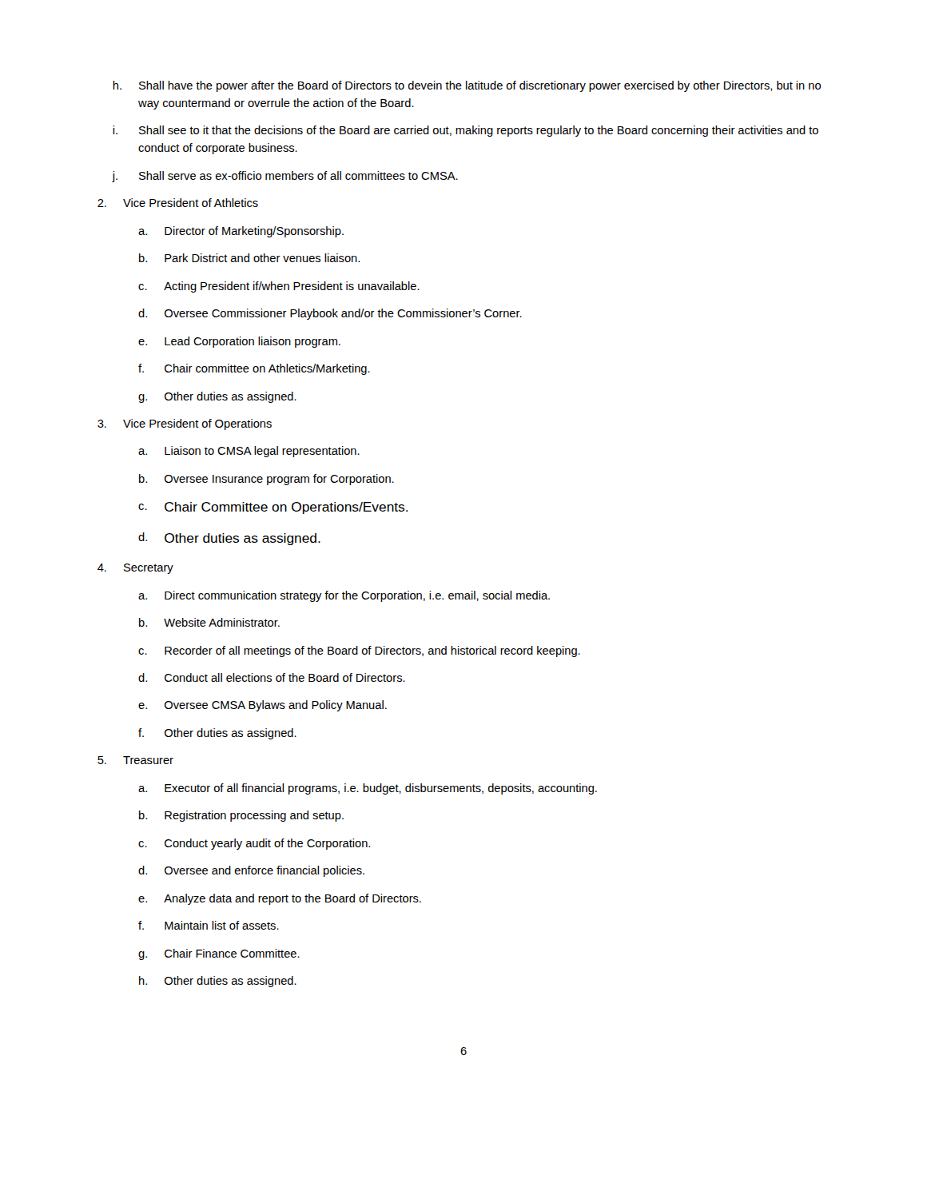h. Shall have the power after the Board of Directors to devein the latitude of discretionary power exercised by other Directors, but in no way countermand or overrule the action of the Board.
i. Shall see to it that the decisions of the Board are carried out, making reports regularly to the Board concerning their activities and to conduct of corporate business.
j. Shall serve as ex-officio members of all committees to CMSA.
2. Vice President of Athletics
a. Director of Marketing/Sponsorship.
b. Park District and other venues liaison.
c. Acting President if/when President is unavailable.
d. Oversee Commissioner Playbook and/or the Commissioner’s Corner.
e. Lead Corporation liaison program.
f. Chair committee on Athletics/Marketing.
g. Other duties as assigned.
3. Vice President of Operations
a. Liaison to CMSA legal representation.
b. Oversee Insurance program for Corporation.
c. Chair Committee on Operations/Events.
d. Other duties as assigned.
4. Secretary
a. Direct communication strategy for the Corporation, i.e. email, social media.
b. Website Administrator.
c. Recorder of all meetings of the Board of Directors, and historical record keeping.
d. Conduct all elections of the Board of Directors.
e. Oversee CMSA Bylaws and Policy Manual.
f. Other duties as assigned.
5. Treasurer
a. Executor of all financial programs, i.e. budget, disbursements, deposits, accounting.
b. Registration processing and setup.
c. Conduct yearly audit of the Corporation.
d. Oversee and enforce financial policies.
e. Analyze data and report to the Board of Directors.
f. Maintain list of assets.
g. Chair Finance Committee.
h. Other duties as assigned.
6